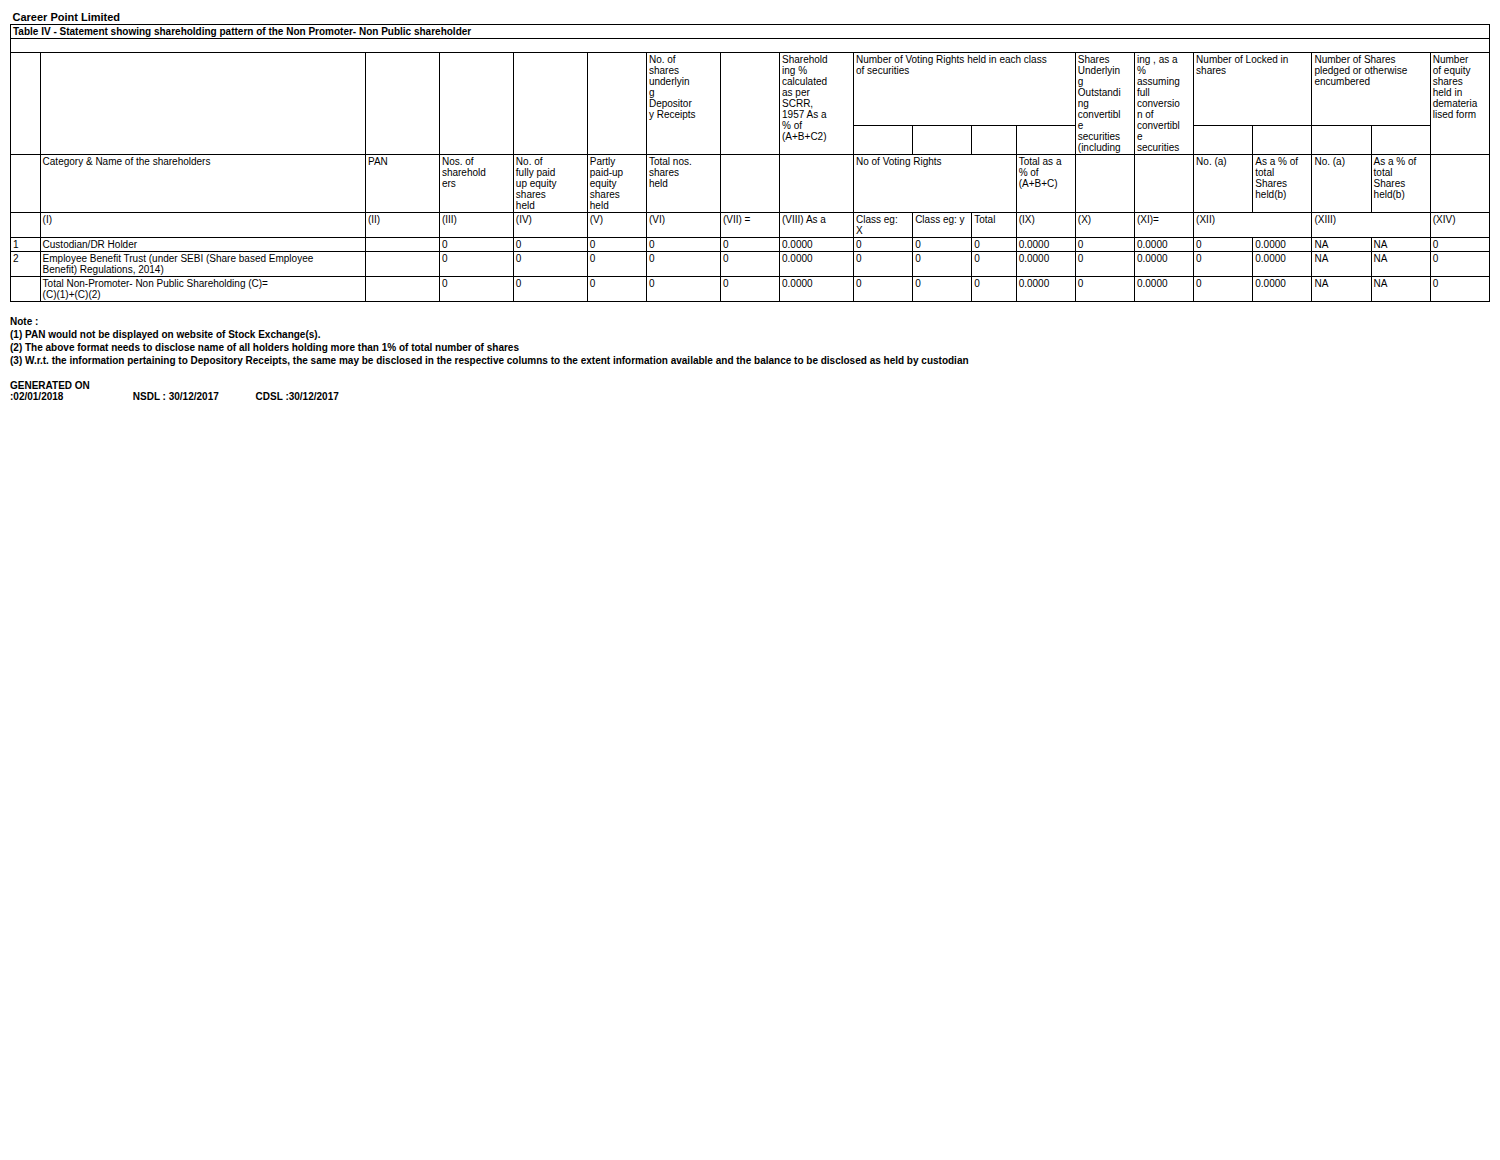| Career Point Limited |
| Table IV - Statement showing shareholding pattern of the Non Promoter- Non Public shareholder |
| | | | | | | No. of shares underlyin g Depositor y Receipts | | Sharehold ing % calculated as per SCRR, 1957 As a % of (A+B+C2) | Number of Voting Rights held in each class of securities | Shares Underlyin g Outstandi ng convertibl e securities (including | ing , as a % assuming full conversio n of convertibl e securities | Number of Locked in shares | Number of Shares pledged or otherwise encumbered | Number of equity shares held in demateria lised form |
| | Category & Name of the shareholders | PAN | Nos. of sharehold ers | No. of fully paid up equity shares held | Partly paid-up equity shares held | Total nos. shares held | | | No of Voting Rights | Total as a % of (A+B+C) | | | No. (a) | As a % of total Shares held(b) | No. (a) | As a % of total Shares held(b) | |
| | (I) | (II) | (III) | (IV) | (V) | (VI) | (VII) = | (VIII) As a | Class eg: X | Class eg: y | Total | (IX) | (X) | (XI)= | (XII) | (XIII) | (XIV) |
| 1 | Custodian/DR Holder | | 0 | 0 | 0 | 0 | 0 | 0.0000 | 0 | 0 | 0 | 0.0000 | 0 | 0.0000 | 0 | 0.0000 | NA | NA | 0 |
| 2 | Employee Benefit Trust (under SEBI (Share based Employee Benefit) Regulations, 2014) | | 0 | 0 | 0 | 0 | 0 | 0.0000 | 0 | 0 | 0 | 0.0000 | 0 | 0.0000 | 0 | 0.0000 | NA | NA | 0 |
| | Total Non-Promoter- Non Public Shareholding (C)= (C)(1)+(C)(2) | | 0 | 0 | 0 | 0 | 0 | 0.0000 | 0 | 0 | 0 | 0.0000 | 0 | 0.0000 | 0 | 0.0000 | NA | NA | 0 |
Note :
(1) PAN would not be displayed on website of Stock Exchange(s).
(2) The above format needs to disclose name of all holders holding more than 1% of total number of shares
(3) W.r.t. the information pertaining to Depository Receipts, the same may be disclosed in the respective columns to the extent information available and the balance to be disclosed as held by custodian
GENERATED ON :02/01/2018 NSDL : 30/12/2017 CDSL :30/12/2017